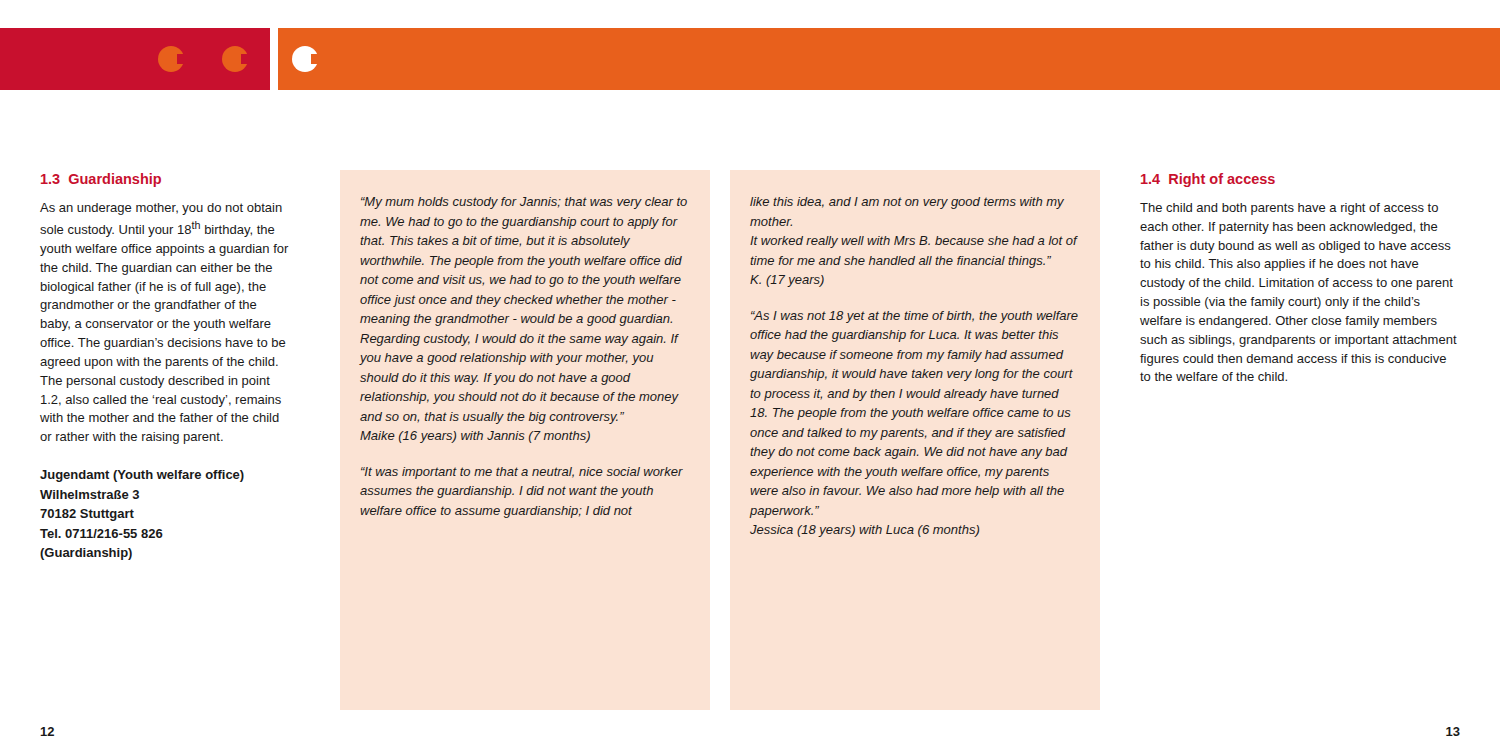1.3 Guardianship
As an underage mother, you do not obtain sole custody. Until your 18th birthday, the youth welfare office appoints a guardian for the child. The guardian can either be the biological father (if he is of full age), the grandmother or the grandfather of the baby, a conservator or the youth welfare office. The guardian’s decisions have to be agreed upon with the parents of the child. The personal custody described in point 1.2, also called the ‘real custody’, remains with the mother and the father of the child or rather with the raising parent.
Jugendamt (Youth welfare office)
Wilhelmstraße 3
70182 Stuttgart
Tel. 0711/216-55 826
(Guardianship)
“My mum holds custody for Jannis; that was very clear to me. We had to go to the guardianship court to apply for that. This takes a bit of time, but it is absolutely worthwhile. The people from the youth welfare office did not come and visit us, we had to go to the youth welfare office just once and they checked whether the mother - meaning the grandmother - would be a good guardian. Regarding custody, I would do it the same way again. If you have a good relationship with your mother, you should do it this way. If you do not have a good relationship, you should not do it because of the money and so on, that is usually the big controversy.”
Maike (16 years) with Jannis (7 months)
“It was important to me that a neutral, nice social worker assumes the guardianship. I did not want the youth welfare office to assume guardianship; I did not
like this idea, and I am not on very good terms with my mother.
It worked really well with Mrs B. because she had a lot of time for me and she handled all the financial things.”
K. (17 years)
“As I was not 18 yet at the time of birth, the youth welfare office had the guardianship for Luca. It was better this way because if someone from my family had assumed guardianship, it would have taken very long for the court to process it, and by then I would already have turned 18. The people from the youth welfare office came to us once and talked to my parents, and if they are satisfied they do not come back again. We did not have any bad experience with the youth welfare office, my parents were also in favour. We also had more help with all the paperwork.”
Jessica (18 years) with Luca (6 months)
1.4 Right of access
The child and both parents have a right of access to each other. If paternity has been acknowledged, the father is duty bound as well as obliged to have access to his child. This also applies if he does not have custody of the child. Limitation of access to one parent is possible (via the family court) only if the child’s welfare is endangered. Other close family members such as siblings, grandparents or important attachment figures could then demand access if this is conducive to the welfare of the child.
12
13